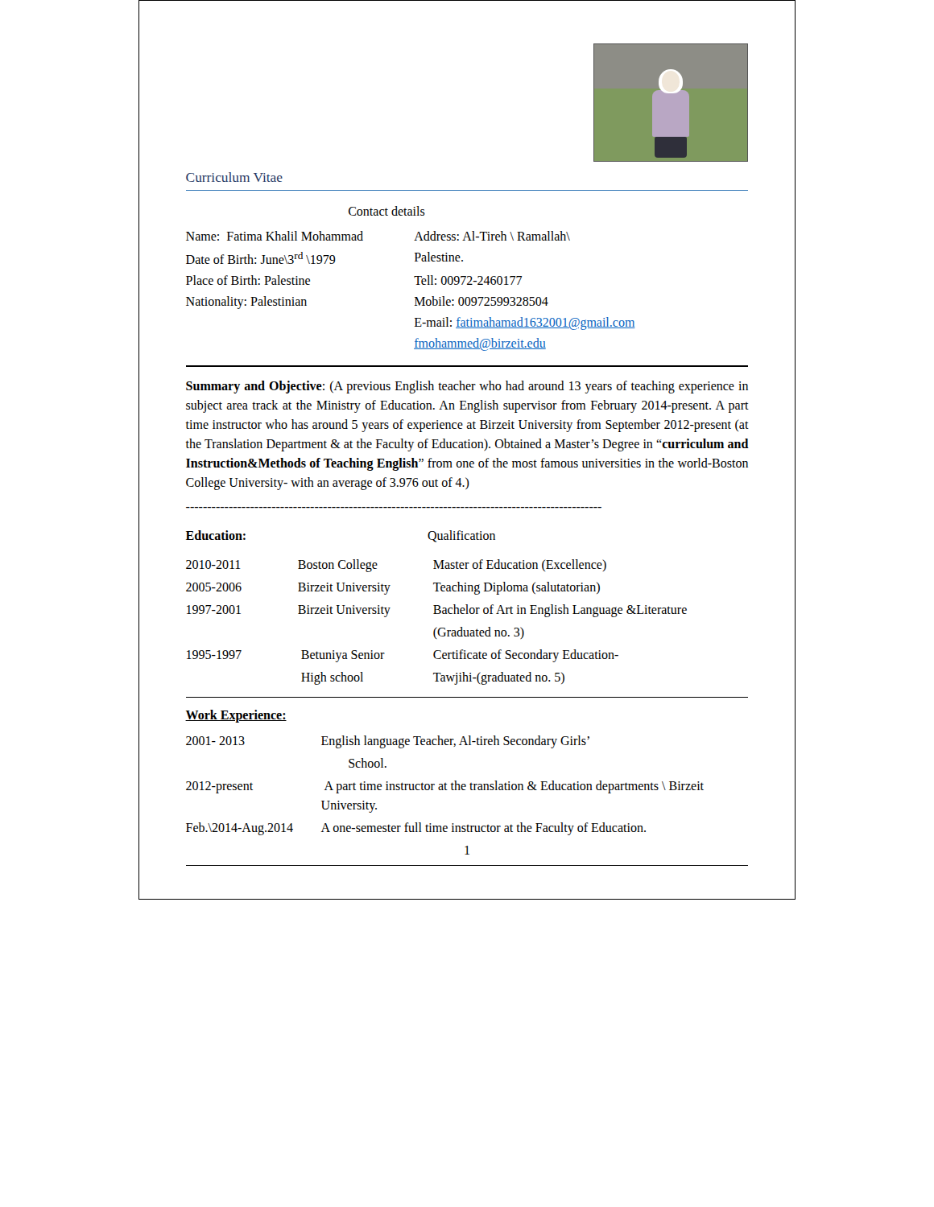Curriculum Vitae
Contact details
| Name: Fatima Khalil Mohammad | Address: Al-Tireh \ Ramallah\ |
| Date of Birth: June\3 rd \1979 | Palestine. |
| Place of Birth: Palestine | Tell: 00972-2460177 |
| Nationality: Palestinian | Mobile: 00972599328504 |
| | E-mail: fatimahamad1632001@gmail.com |
| | fmohammed@birzeit.edu |
Summary and Objective: (A previous English teacher who had around 13 years of teaching experience in subject area track at the Ministry of Education. An English supervisor from February 2014-present. A part time instructor who has around 5 years of experience at Birzeit University from September 2012-present (at the Translation Department & at the Faculty of Education). Obtained a Master’s Degree in “curriculum and Instruction&Methods of Teaching English” from one of the most famous universities in the world-Boston College University- with an average of 3.976 out of 4.)
-------------------------------------------------------------------------------------------------
Education:
Qualification
| 2010-2011 | Boston College | Master of Education (Excellence) |
| 2005-2006 | Birzeit University | Teaching Diploma (salutatorian) |
| 1997-2001 | Birzeit University | Bachelor of Art in English Language &Literature |
| | | (Graduated no. 3) |
| 1995-1997 | Betuniya Senior | Certificate of Secondary Education- |
| | High school | Tawjihi-(graduated no. 5) |
Work Experience:
| 2001- 2013 | English language Teacher, Al-tireh Secondary Girls’ |
| | School. |
| 2012-present | A part time instructor at the translation & Education departments \ Birzeit University. |
| Feb.\2014-Aug.2014 | A one-semester full time instructor at the Faculty of Education. |
1